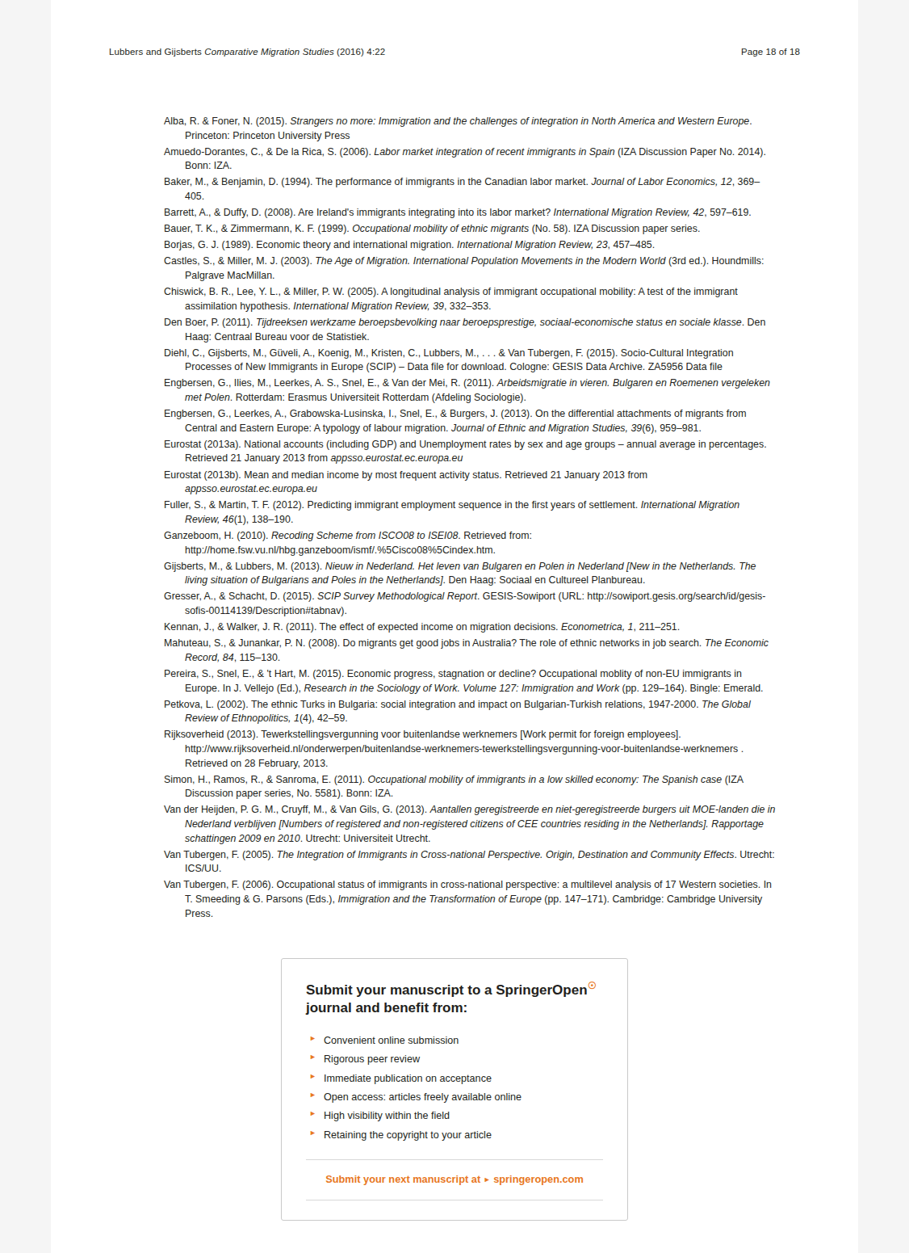Lubbers and Gijsberts Comparative Migration Studies (2016) 4:22
Page 18 of 18
Alba, R. & Foner, N. (2015). Strangers no more: Immigration and the challenges of integration in North America and Western Europe. Princeton: Princeton University Press
Amuedo-Dorantes, C., & De la Rica, S. (2006). Labor market integration of recent immigrants in Spain (IZA Discussion Paper No. 2014). Bonn: IZA.
Baker, M., & Benjamin, D. (1994). The performance of immigrants in the Canadian labor market. Journal of Labor Economics, 12, 369–405.
Barrett, A., & Duffy, D. (2008). Are Ireland's immigrants integrating into its labor market? International Migration Review, 42, 597–619.
Bauer, T. K., & Zimmermann, K. F. (1999). Occupational mobility of ethnic migrants (No. 58). IZA Discussion paper series.
Borjas, G. J. (1989). Economic theory and international migration. International Migration Review, 23, 457–485.
Castles, S., & Miller, M. J. (2003). The Age of Migration. International Population Movements in the Modern World (3rd ed.). Houndmills: Palgrave MacMillan.
Chiswick, B. R., Lee, Y. L., & Miller, P. W. (2005). A longitudinal analysis of immigrant occupational mobility: A test of the immigrant assimilation hypothesis. International Migration Review, 39, 332–353.
Den Boer, P. (2011). Tijdreeksen werkzame beroepsbevolking naar beroepsprestige, sociaal-economische status en sociale klasse. Den Haag: Centraal Bureau voor de Statistiek.
Diehl, C., Gijsberts, M., Güveli, A., Koenig, M., Kristen, C., Lubbers, M., . . . & Van Tubergen, F. (2015). Socio-Cultural Integration Processes of New Immigrants in Europe (SCIP) – Data file for download. Cologne: GESIS Data Archive. ZA5956 Data file
Engbersen, G., Ilies, M., Leerkes, A. S., Snel, E., & Van der Mei, R. (2011). Arbeidsmigratie in vieren. Bulgaren en Roemenen vergeleken met Polen. Rotterdam: Erasmus Universiteit Rotterdam (Afdeling Sociologie).
Engbersen, G., Leerkes, A., Grabowska-Lusinska, I., Snel, E., & Burgers, J. (2013). On the differential attachments of migrants from Central and Eastern Europe: A typology of labour migration. Journal of Ethnic and Migration Studies, 39(6), 959–981.
Eurostat (2013a). National accounts (including GDP) and Unemployment rates by sex and age groups – annual average in percentages. Retrieved 21 January 2013 from appsso.eurostat.ec.europa.eu
Eurostat (2013b). Mean and median income by most frequent activity status. Retrieved 21 January 2013 from appsso.eurostat.ec.europa.eu
Fuller, S., & Martin, T. F. (2012). Predicting immigrant employment sequence in the first years of settlement. International Migration Review, 46(1), 138–190.
Ganzeboom, H. (2010). Recoding Scheme from ISCO08 to ISEI08. Retrieved from: http://home.fsw.vu.nl/hbg.ganzeboom/ismf/.%5Cisco08%5Cindex.htm.
Gijsberts, M., & Lubbers, M. (2013). Nieuw in Nederland. Het leven van Bulgaren en Polen in Nederland [New in the Netherlands. The living situation of Bulgarians and Poles in the Netherlands]. Den Haag: Sociaal en Cultureel Planbureau.
Gresser, A., & Schacht, D. (2015). SCIP Survey Methodological Report. GESIS-Sowiport (URL: http://sowiport.gesis.org/search/id/gesis-sofis-00114139/Description#tabnav).
Kennan, J., & Walker, J. R. (2011). The effect of expected income on migration decisions. Econometrica, 1, 211–251.
Mahuteau, S., & Junankar, P. N. (2008). Do migrants get good jobs in Australia? The role of ethnic networks in job search. The Economic Record, 84, 115–130.
Pereira, S., Snel, E., & 't Hart, M. (2015). Economic progress, stagnation or decline? Occupational moblity of non-EU immigrants in Europe. In J. Vellejo (Ed.), Research in the Sociology of Work. Volume 127: Immigration and Work (pp. 129–164). Bingle: Emerald.
Petkova, L. (2002). The ethnic Turks in Bulgaria: social integration and impact on Bulgarian-Turkish relations, 1947-2000. The Global Review of Ethnopolitics, 1(4), 42–59.
Rijksoverheid (2013). Tewerkstellingsvergunning voor buitenlandse werknemers [Work permit for foreign employees]. http://www.rijksoverheid.nl/onderwerpen/buitenlandse-werknemers-tewerkstellingsvergunning-voor-buitenlandse-werknemers . Retrieved on 28 February, 2013.
Simon, H., Ramos, R., & Sanroma, E. (2011). Occupational mobility of immigrants in a low skilled economy: The Spanish case (IZA Discussion paper series, No. 5581). Bonn: IZA.
Van der Heijden, P. G. M., Cruyff, M., & Van Gils, G. (2013). Aantallen geregistreerde en niet-geregistreerde burgers uit MOE-landen die in Nederland verblijven [Numbers of registered and non-registered citizens of CEE countries residing in the Netherlands]. Rapportage schattingen 2009 en 2010. Utrecht: Universiteit Utrecht.
Van Tubergen, F. (2005). The Integration of Immigrants in Cross-national Perspective. Origin, Destination and Community Effects. Utrecht: ICS/UU.
Van Tubergen, F. (2006). Occupational status of immigrants in cross-national perspective: a multilevel analysis of 17 Western societies. In T. Smeeding & G. Parsons (Eds.), Immigration and the Transformation of Europe (pp. 147–171). Cambridge: Cambridge University Press.
Submit your manuscript to a SpringerOpen☉ journal and benefit from:
Convenient online submission
Rigorous peer review
Immediate publication on acceptance
Open access: articles freely available online
High visibility within the field
Retaining the copyright to your article
Submit your next manuscript at ► springeropen.com